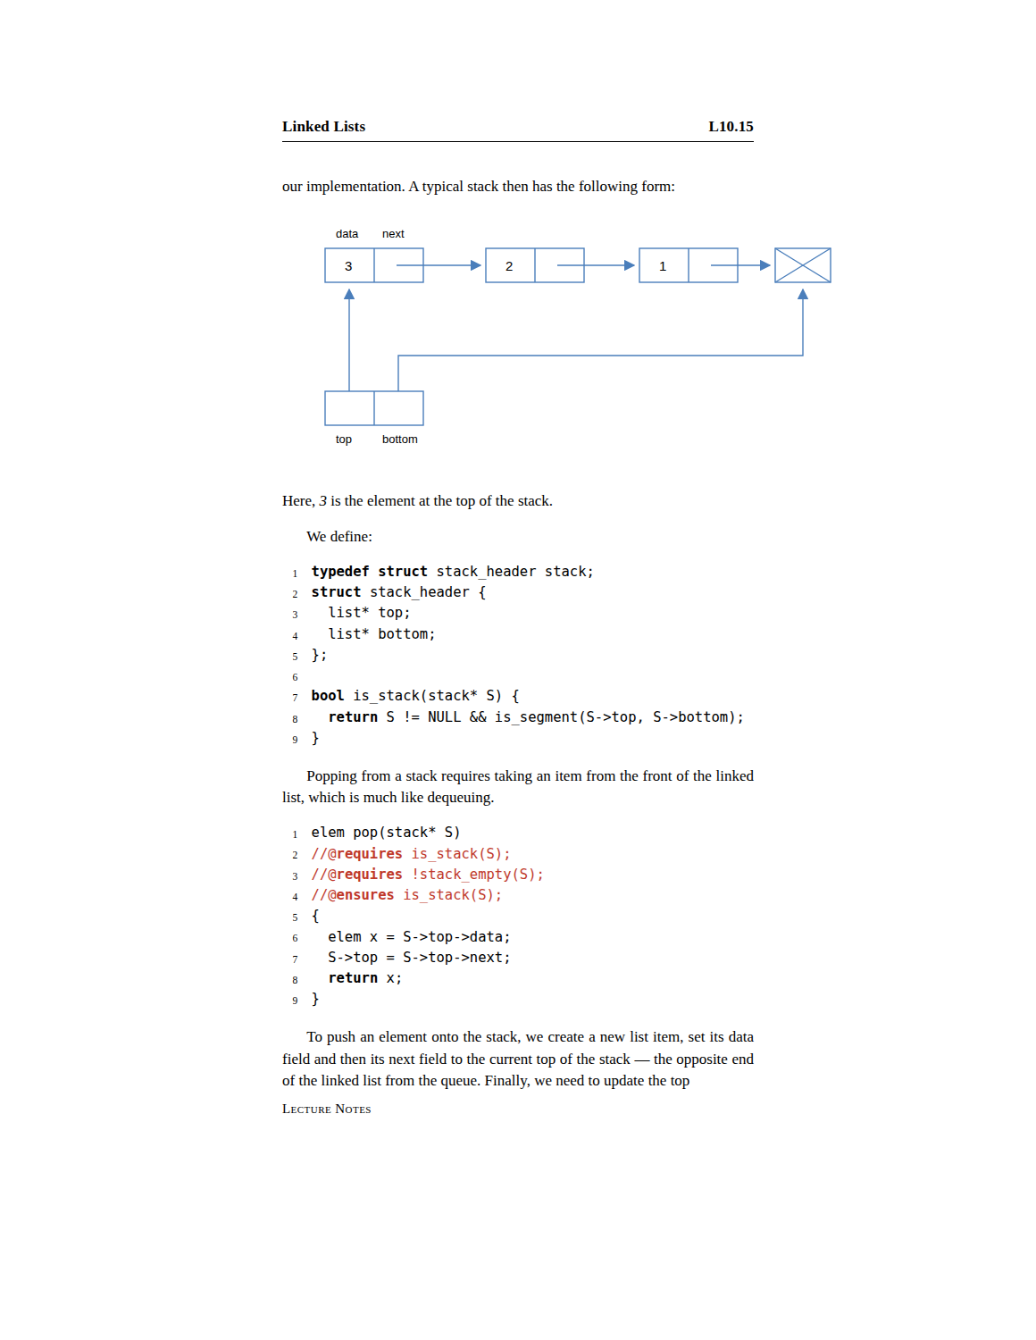Linked Lists L10.15
our implementation. A typical stack then has the following form:
data next 3 2 1 top bottom
Here, 3 is the element at the top of the stack.
We define:
typedef struct stack_header stack;
struct stack_header {
list* top;
list* bottom;
};
bool is_stack(stack* S) {
return S != NULL && is_segment(S->top, S->bottom);
}
Popping from a stack requires taking an item from the front of the linked list, which is much like dequeuing.
elem pop(stack* S)
//@requires is_stack(S);
//@requires !stack_empty(S);
//@ensures is_stack(S);
{
elem x = S->top->data;
S->top = S->top->next;
return x;
}
To push an element onto the stack, we create a new list item, set its data field and then its next field to the current top of the stack — the opposite end of the linked list from the queue. Finally, we need to update the top
Lecture Notes